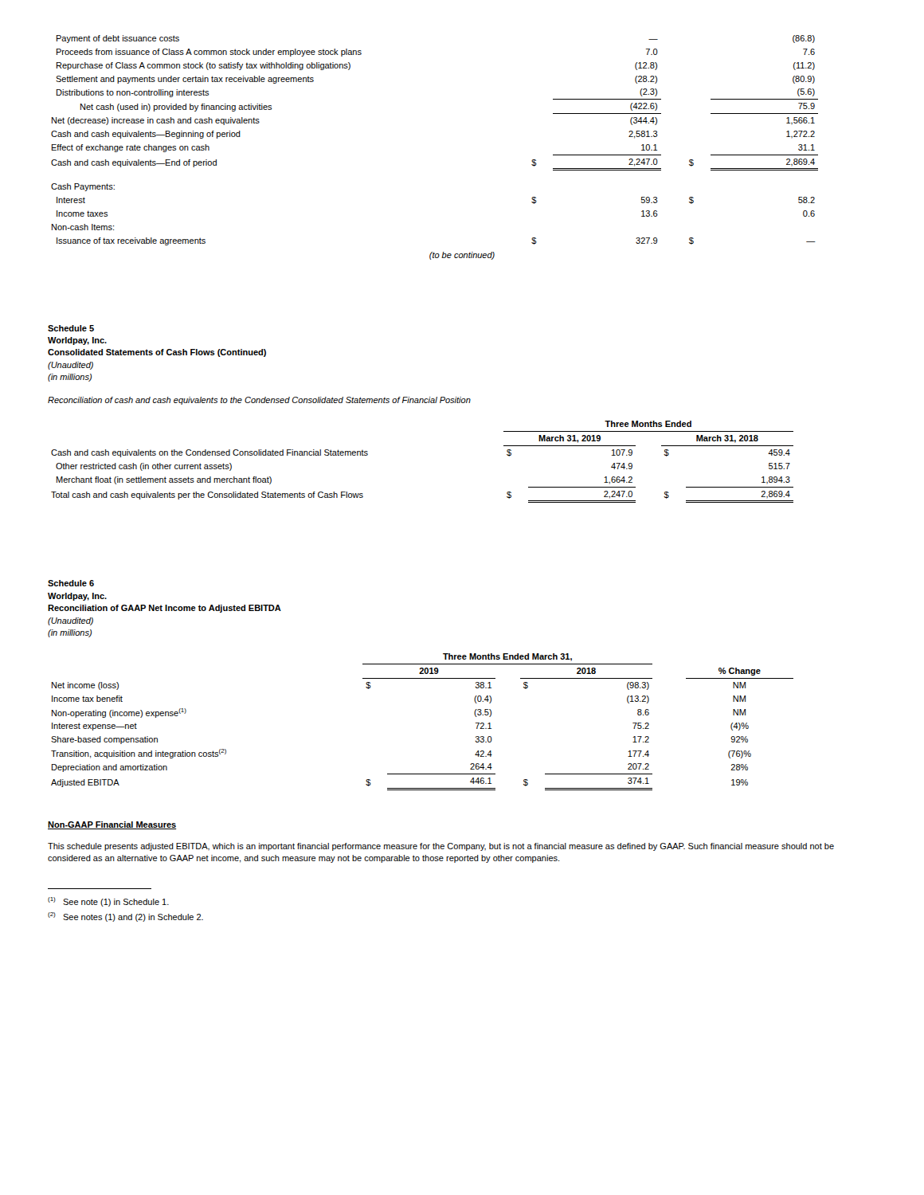| Payment of debt issuance costs | | — | | | (86.8) | |
| Proceeds from issuance of Class A common stock under employee stock plans | | 7.0 | | | 7.6 | |
| Repurchase of Class A common stock (to satisfy tax withholding obligations) | | (12.8) | | | (11.2) | |
| Settlement and payments under certain tax receivable agreements | | (28.2) | | | (80.9) | |
| Distributions to non-controlling interests | | (2.3) | | | (5.6) | |
| Net cash (used in) provided by financing activities | | (422.6) | | | 75.9 | |
| Net (decrease) increase in cash and cash equivalents | | (344.4) | | | 1,566.1 | |
| Cash and cash equivalents—Beginning of period | | 2,581.3 | | | 1,272.2 | |
| Effect of exchange rate changes on cash | | 10.1 | | | 31.1 | |
| Cash and cash equivalents—End of period | $ | 2,247.0 | | $ | 2,869.4 | |
| Cash Payments: | |
| Interest | $ | 59.3 | | $ | 58.2 | |
| Income taxes | | 13.6 | | | 0.6 | |
| Non-cash Items: | |
| Issuance of tax receivable agreements | $ | 327.9 | | $ | — | |
| (to be continued) |
Schedule 5
Worldpay, Inc.
Consolidated Statements of Cash Flows (Continued)
(Unaudited)
(in millions)
Reconciliation of cash and cash equivalents to the Condensed Consolidated Statements of Financial Position
| | Three Months Ended | |
| | March 31, 2019 | | March 31, 2018 | |
| Cash and cash equivalents on the Condensed Consolidated Financial Statements | $ | 107.9 | | $ | 459.4 | |
| Other restricted cash (in other current assets) | | 474.9 | | | 515.7 | |
| Merchant float (in settlement assets and merchant float) | | 1,664.2 | | | 1,894.3 | |
| Total cash and cash equivalents per the Consolidated Statements of Cash Flows | $ | 2,247.0 | | $ | 2,869.4 | |
Schedule 6
Worldpay, Inc.
Reconciliation of GAAP Net Income to Adjusted EBITDA
(Unaudited)
(in millions)
| | Three Months Ended March 31, | | | |
| | 2019 | | 2018 | | % Change | |
| Net income (loss) | $ | 38.1 | | $ | (98.3) | | NM | |
| Income tax benefit | | (0.4) | | | (13.2) | | NM | |
| Non-operating (income) expense (1) | | (3.5) | | | 8.6 | | NM | |
| Interest expense—net | | 72.1 | | | 75.2 | | (4)% | |
| Share-based compensation | | 33.0 | | | 17.2 | | 92% | |
| Transition, acquisition and integration costs (2) | | 42.4 | | | 177.4 | | (76)% | |
| Depreciation and amortization | | 264.4 | | | 207.2 | | 28% | |
| Adjusted EBITDA | $ | 446.1 | | $ | 374.1 | | 19% | |
Non-GAAP Financial Measures
This schedule presents adjusted EBITDA, which is an important financial performance measure for the Company, but is not a financial measure as defined by GAAP. Such financial measure should not be considered as an alternative to GAAP net income, and such measure may not be comparable to those reported by other companies.
(1) See note (1) in Schedule 1.
(2) See notes (1) and (2) in Schedule 2.